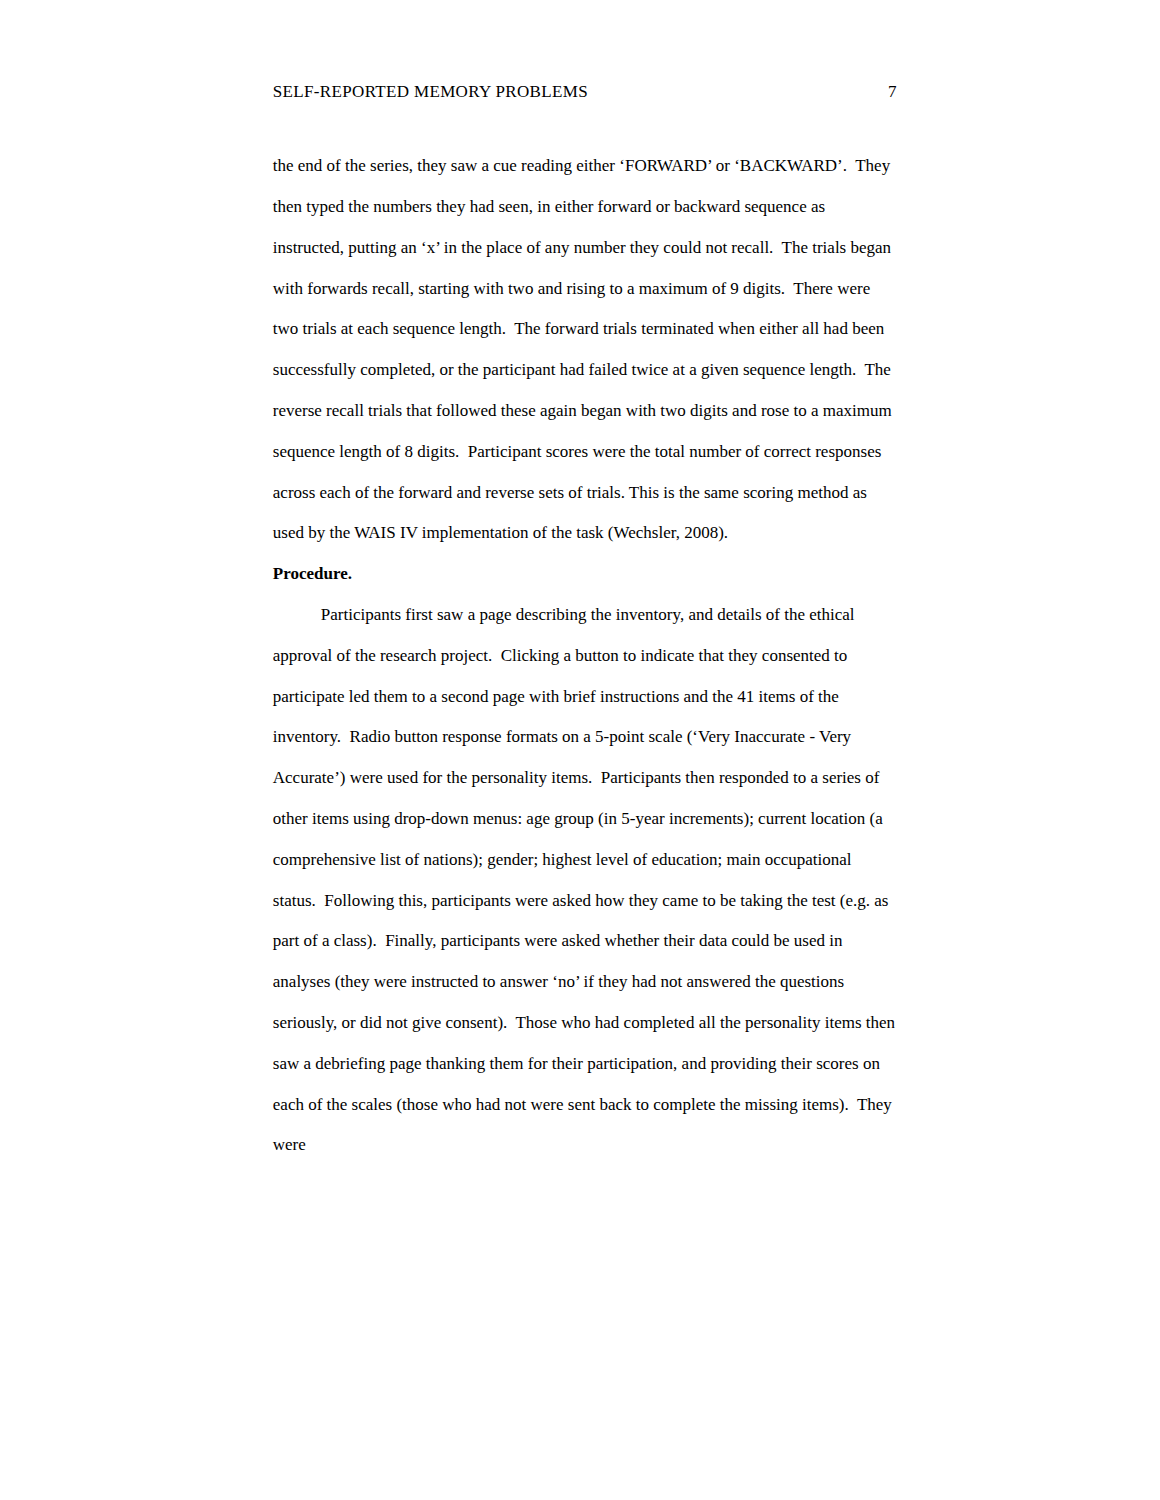Self-Reported Memory Problems 7
the end of the series, they saw a cue reading either ‘FORWARD’ or ‘BACKWARD’. They then typed the numbers they had seen, in either forward or backward sequence as instructed, putting an ‘x’ in the place of any number they could not recall. The trials began with forwards recall, starting with two and rising to a maximum of 9 digits. There were two trials at each sequence length. The forward trials terminated when either all had been successfully completed, or the participant had failed twice at a given sequence length. The reverse recall trials that followed these again began with two digits and rose to a maximum sequence length of 8 digits. Participant scores were the total number of correct responses across each of the forward and reverse sets of trials. This is the same scoring method as used by the WAIS IV implementation of the task (Wechsler, 2008).
Procedure.
Participants first saw a page describing the inventory, and details of the ethical approval of the research project. Clicking a button to indicate that they consented to participate led them to a second page with brief instructions and the 41 items of the inventory. Radio button response formats on a 5-point scale (‘Very Inaccurate - Very Accurate’) were used for the personality items. Participants then responded to a series of other items using drop-down menus: age group (in 5-year increments); current location (a comprehensive list of nations); gender; highest level of education; main occupational status. Following this, participants were asked how they came to be taking the test (e.g. as part of a class). Finally, participants were asked whether their data could be used in analyses (they were instructed to answer ‘no’ if they had not answered the questions seriously, or did not give consent). Those who had completed all the personality items then saw a debriefing page thanking them for their participation, and providing their scores on each of the scales (those who had not were sent back to complete the missing items). They were